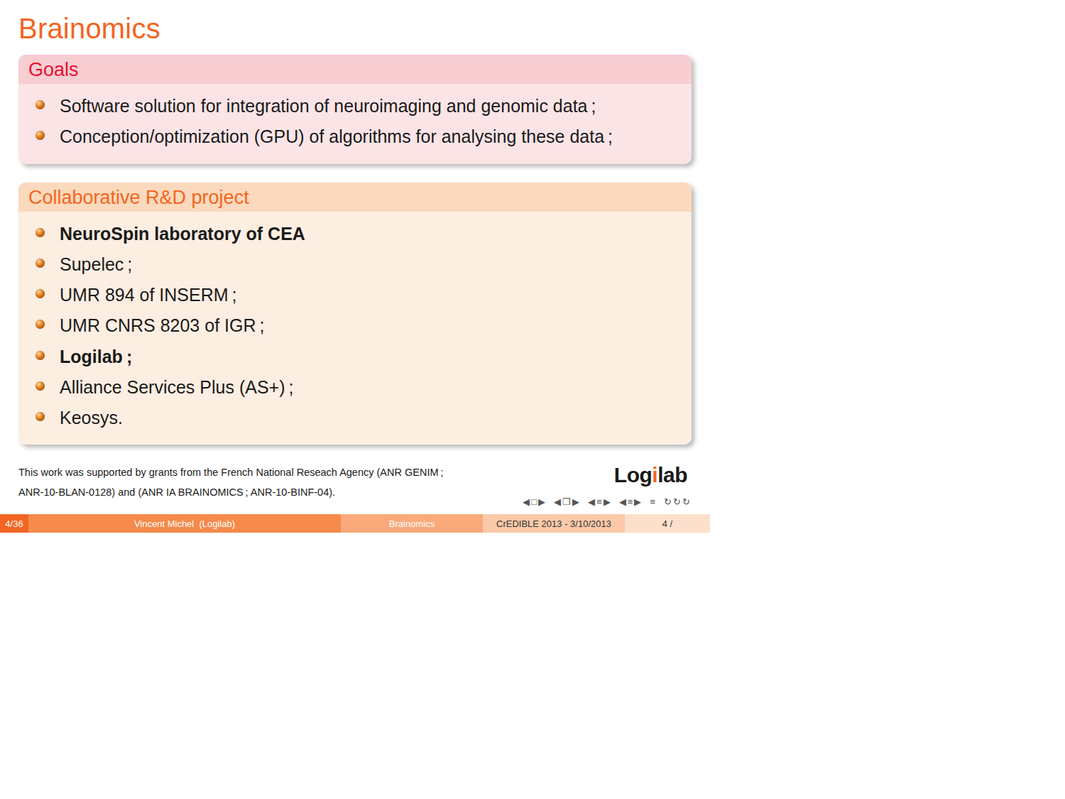Brainomics
Goals
Software solution for integration of neuroimaging and genomic data ;
Conception/optimization (GPU) of algorithms for analysing these data ;
Collaborative R&D project
NeuroSpin laboratory of CEA
Supelec ;
UMR 894 of INSERM ;
UMR CNRS 8203 of IGR ;
Logilab ;
Alliance Services Plus (AS+) ;
Keosys.
This work was supported by grants from the French National Reseach Agency (ANR GENIM ;
ANR-10-BLAN-0128) and (ANR IA BRAINOMICS ; ANR-10-BINF-04).
Logilab
◀□▶ ◀❐▶ ◀≡▶ ◀≡▶ ≡ ↻↻↻
4/36
Vincent Michel (Logilab)
Brainomics
CrEDIBLE 2013 - 3/10/2013
4 /